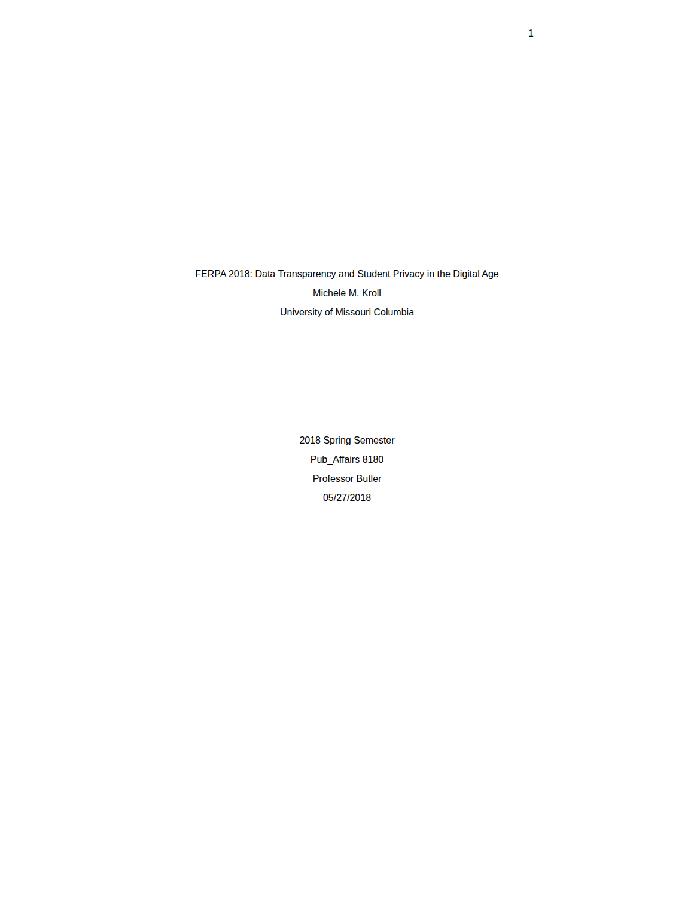1
FERPA 2018: Data Transparency and Student Privacy in the Digital Age
Michele M. Kroll
University of Missouri Columbia
2018 Spring Semester
Pub_Affairs 8180
Professor Butler
05/27/2018